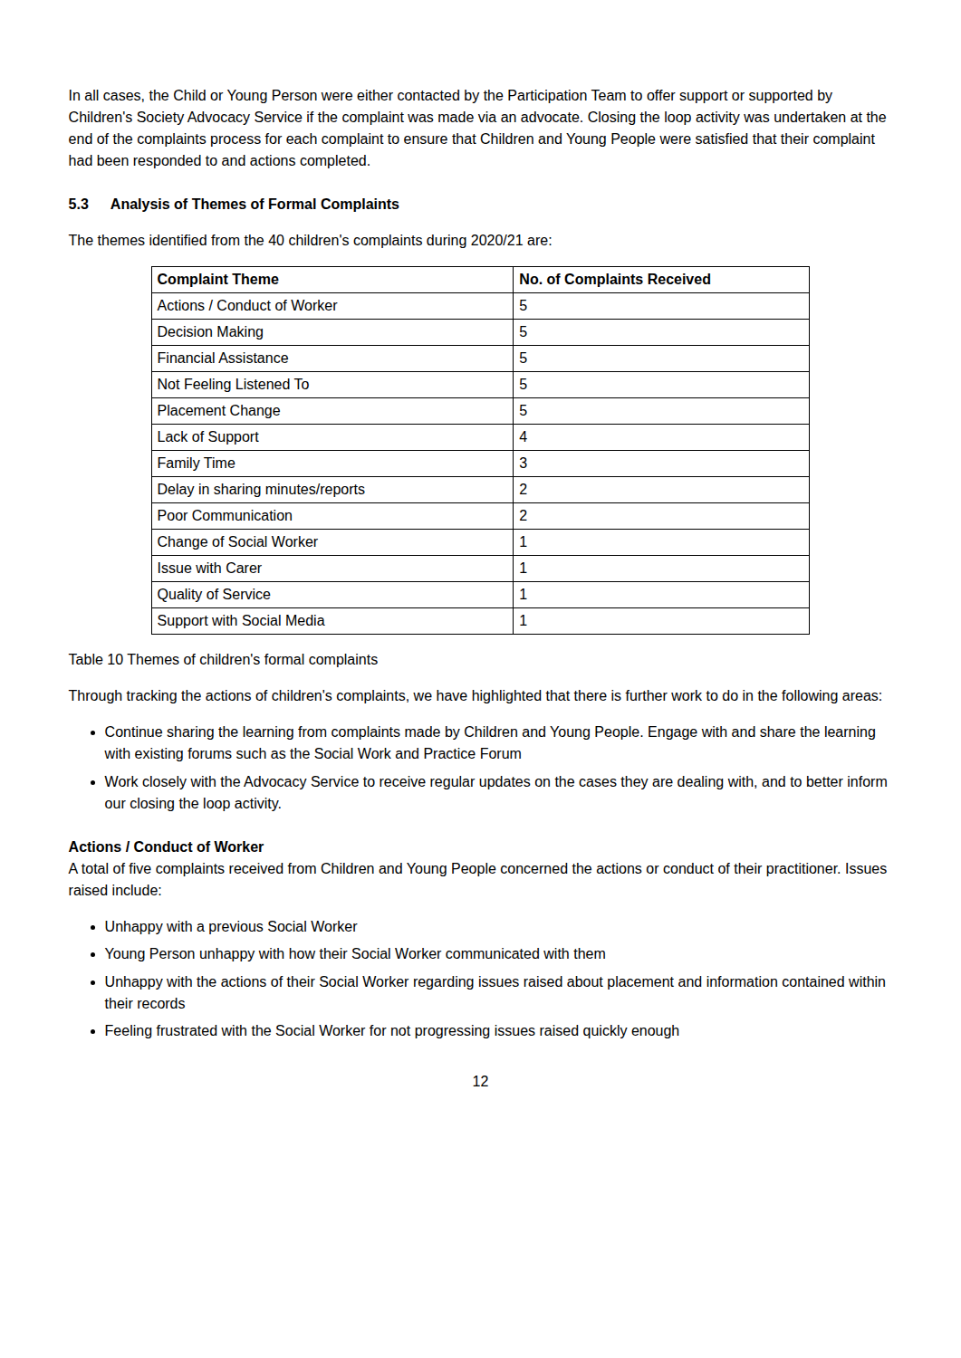In all cases, the Child or Young Person were either contacted by the Participation Team to offer support or supported by Children's Society Advocacy Service if the complaint was made via an advocate. Closing the loop activity was undertaken at the end of the complaints process for each complaint to ensure that Children and Young People were satisfied that their complaint had been responded to and actions completed.
5.3 Analysis of Themes of Formal Complaints
The themes identified from the 40 children's complaints during 2020/21 are:
| Complaint Theme | No. of Complaints Received |
| --- | --- |
| Actions / Conduct of Worker | 5 |
| Decision Making | 5 |
| Financial Assistance | 5 |
| Not Feeling Listened To | 5 |
| Placement Change | 5 |
| Lack of Support | 4 |
| Family Time | 3 |
| Delay in sharing minutes/reports | 2 |
| Poor Communication | 2 |
| Change of Social Worker | 1 |
| Issue with Carer | 1 |
| Quality of Service | 1 |
| Support with Social Media | 1 |
Table 10 Themes of children's formal complaints
Through tracking the actions of children's complaints, we have highlighted that there is further work to do in the following areas:
Continue sharing the learning from complaints made by Children and Young People. Engage with and share the learning with existing forums such as the Social Work and Practice Forum
Work closely with the Advocacy Service to receive regular updates on the cases they are dealing with, and to better inform our closing the loop activity.
Actions / Conduct of Worker
A total of five complaints received from Children and Young People concerned the actions or conduct of their practitioner. Issues raised include:
Unhappy with a previous Social Worker
Young Person unhappy with how their Social Worker communicated with them
Unhappy with the actions of their Social Worker regarding issues raised about placement and information contained within their records
Feeling frustrated with the Social Worker for not progressing issues raised quickly enough
12